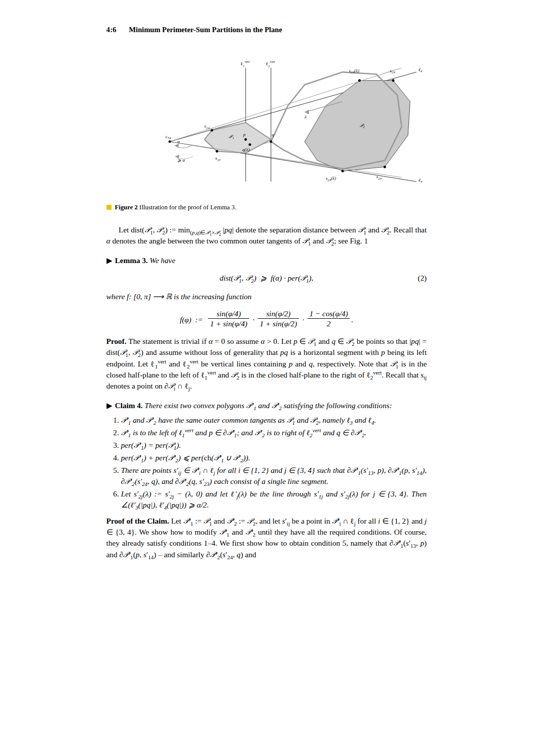4:6 Minimum Perimeter-Sum Partitions in the Plane
ℓ1vert ℓ2vert s24(λ) s24 ℓ4 ℓ3 λ s14 c34 α ⩾ α s13 𝒫1 𝒫2 p q q(λ) s23(λ) s23
Figure 2 Illustration for the proof of Lemma 3.
Let dist(𝒫1, 𝒫2) := min(p,q)∈𝒫1×𝒫2 |pq| denote the separation distance between 𝒫1 and 𝒫2. Recall that α denotes the angle between the two common outer tangents of 𝒫1 and 𝒫2; see Fig. 1
▶Lemma 3. We have
dist(𝒫1, 𝒫2) ⩾ f(α) · per(𝒫1), (2)
where f: [0, π] ⟶ ℝ is the increasing function
f(φ) := sin(φ/4) 1 + sin(φ/4) · sin(φ/2) 1 + sin(φ/2) · 1 − cos(φ/4) 2.
Proof. The statement is trivial if α = 0 so assume α > 0. Let p ∈ 𝒫1 and q ∈ 𝒫2 be points so that |pq| = dist(𝒫1, 𝒫2) and assume without loss of generality that pq is a horizontal segment with p being its left endpoint. Let ℓ1vert and ℓ2vert be vertical lines containing p and q, respectively. Note that 𝒫1 is in the closed half-plane to the left of ℓ1vert and 𝒫2 is in the closed half-plane to the right of ℓ2vert. Recall that sij denotes a point on ∂𝒫i ∩ ℓj.
▶Claim 4. There exist two convex polygons 𝒫′1 and 𝒫′2 satisfying the following conditions:
𝒫′1 and 𝒫′2 have the same outer common tangents as 𝒫1 and 𝒫2, namely ℓ3 and ℓ4.
𝒫′1 is to the left of ℓ1vert and p ∈ ∂𝒫′1; and 𝒫′2 is to right of ℓ2vert and q ∈ ∂𝒫′2.
per(𝒫′1) = per(𝒫1).
per(𝒫′1) + per(𝒫′2) ⩽ per(ch(𝒫′1 ∪ 𝒫′2)).
There are points s′ij ∈ 𝒫′i ∩ ℓj for all i ∈ {1, 2} and j ∈ {3, 4} such that ∂𝒫′1(s′13, p), ∂𝒫′1(p, s′14), ∂𝒫′2(s′24, q), and ∂𝒫′2(q, s′23) each consist of a single line segment.
Let s′2j(λ) := s′2j − (λ, 0) and let ℓ′j(λ) be the line through s′1j and s′2j(λ) for j ∈ {3, 4}. Then ∠(ℓ′3(|pq|), ℓ′4(|pq|)) ⩾ α/2.
Proof of the Claim. Let 𝒫′1 := 𝒫1 and 𝒫′2 := 𝒫2, and let s′ij be a point in 𝒫′i ∩ ℓj for all i ∈ {1, 2} and j ∈ {3, 4}. We show how to modify 𝒫′1 and 𝒫′2 until they have all the required conditions. Of course, they already satisfy conditions 1–4. We first show how to obtain condition 5, namely that ∂𝒫′1(s′13, p) and ∂𝒫′1(p, s′14) – and similarly ∂𝒫′2(s′24, q) and